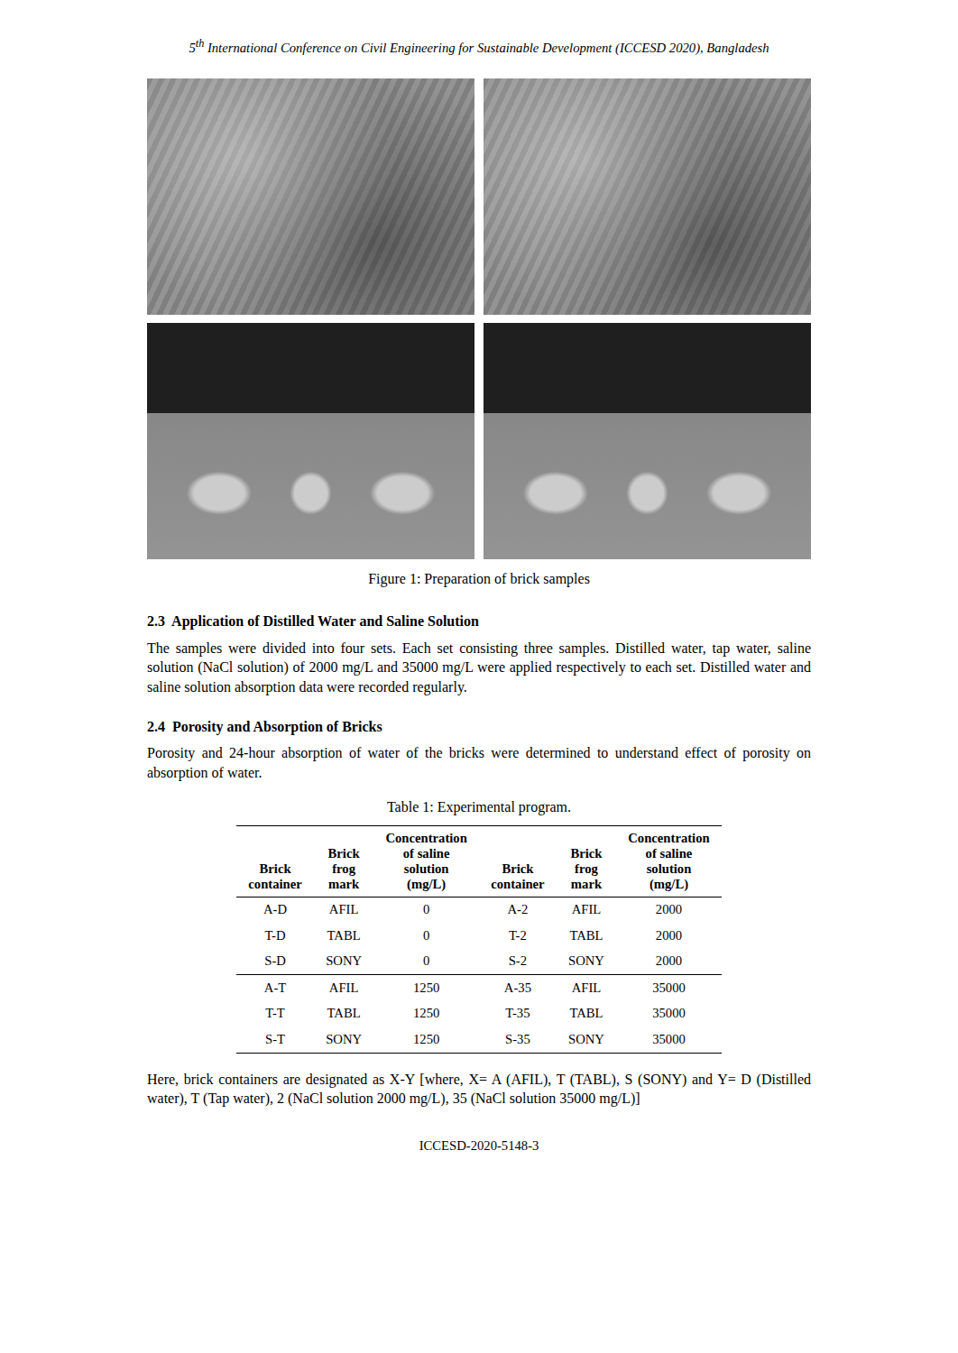5th International Conference on Civil Engineering for Sustainable Development (ICCESD 2020), Bangladesh
Figure 1: Preparation of brick samples
2.3 Application of Distilled Water and Saline Solution
The samples were divided into four sets. Each set consisting three samples. Distilled water, tap water, saline solution (NaCl solution) of 2000 mg/L and 35000 mg/L were applied respectively to each set. Distilled water and saline solution absorption data were recorded regularly.
2.4 Porosity and Absorption of Bricks
Porosity and 24-hour absorption of water of the bricks were determined to understand effect of porosity on absorption of water.
Table 1: Experimental program.
| Brick container | Brick frog mark | Concentration of saline solution (mg/L) | Brick container | Brick frog mark | Concentration of saline solution (mg/L) |
| --- | --- | --- | --- | --- | --- |
| A-D | AFIL | 0 | A-2 | AFIL | 2000 |
| T-D | TABL | 0 | T-2 | TABL | 2000 |
| S-D | SONY | 0 | S-2 | SONY | 2000 |
| A-T | AFIL | 1250 | A-35 | AFIL | 35000 |
| T-T | TABL | 1250 | T-35 | TABL | 35000 |
| S-T | SONY | 1250 | S-35 | SONY | 35000 |
Here, brick containers are designated as X-Y [where, X= A (AFIL), T (TABL), S (SONY) and Y= D (Distilled water), T (Tap water), 2 (NaCl solution 2000 mg/L), 35 (NaCl solution 35000 mg/L)]
ICCESD-2020-5148-3